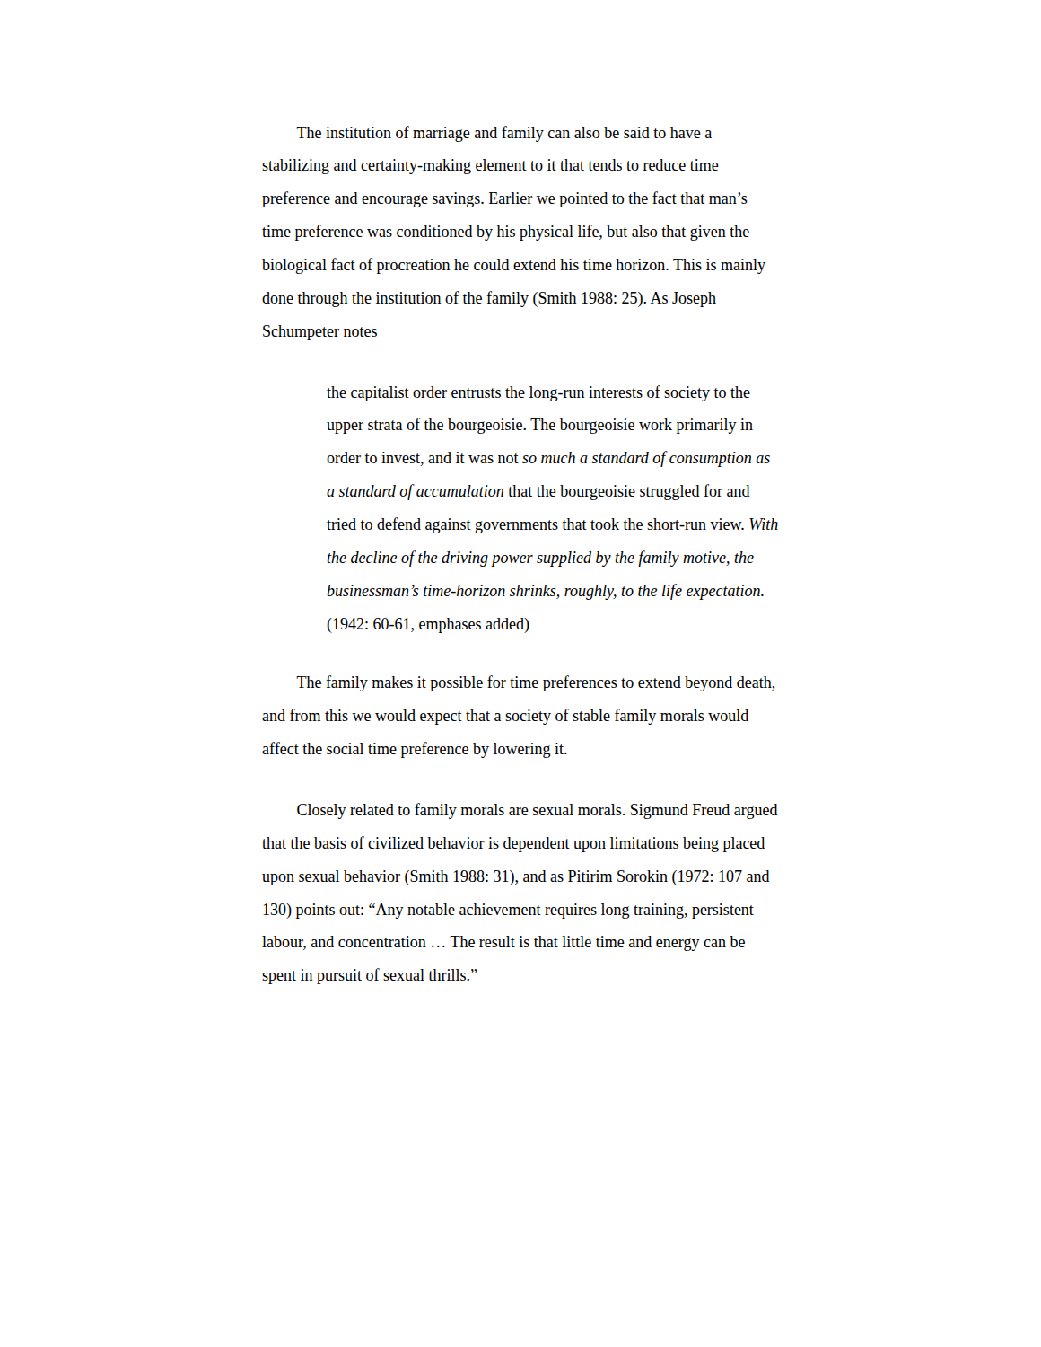The institution of marriage and family can also be said to have a stabilizing and certainty-making element to it that tends to reduce time preference and encourage savings. Earlier we pointed to the fact that man’s time preference was conditioned by his physical life, but also that given the biological fact of procreation he could extend his time horizon. This is mainly done through the institution of the family (Smith 1988: 25). As Joseph Schumpeter notes
the capitalist order entrusts the long-run interests of society to the upper strata of the bourgeoisie. The bourgeoisie work primarily in order to invest, and it was not so much a standard of consumption as a standard of accumulation that the bourgeoisie struggled for and tried to defend against governments that took the short-run view. With the decline of the driving power supplied by the family motive, the businessman’s time-horizon shrinks, roughly, to the life expectation. (1942: 60-61, emphases added)
The family makes it possible for time preferences to extend beyond death, and from this we would expect that a society of stable family morals would affect the social time preference by lowering it.
Closely related to family morals are sexual morals. Sigmund Freud argued that the basis of civilized behavior is dependent upon limitations being placed upon sexual behavior (Smith 1988: 31), and as Pitirim Sorokin (1972: 107 and 130) points out: “Any notable achievement requires long training, persistent labour, and concentration … The result is that little time and energy can be spent in pursuit of sexual thrills.”